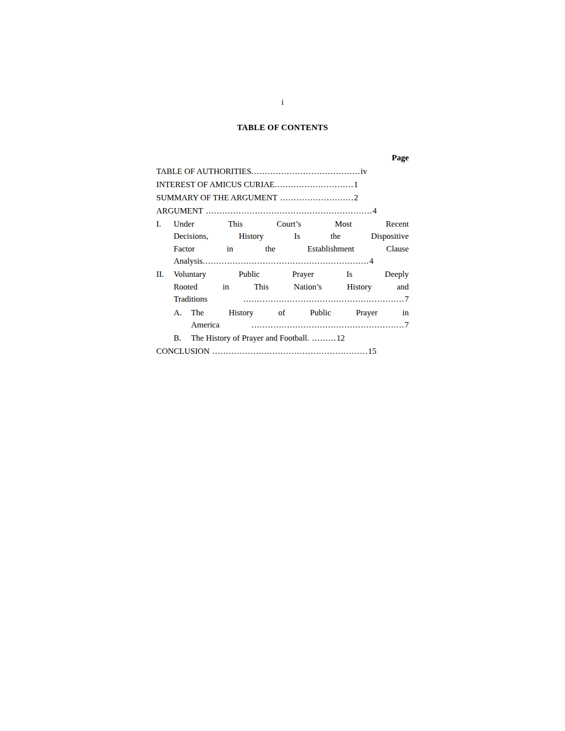i
TABLE OF CONTENTS
Page
| TABLE OF AUTHORITIES ........................................ iv |
| INTEREST OF AMICUS CURIAE ............................. 1 |
| SUMMARY OF THE ARGUMENT ........................... 2 |
| ARGUMENT ............................................................. 4 |
| I. | Under This Court’s Most Recent Decisions, History Is the Dispositive Factor in the Establishment Clause Analysis ............................................................. 4 |
| II. | Voluntary Public Prayer Is Deeply Rooted in This Nation’s History and Traditions ........................................................... 7 |
| | / A. / The History of Public Prayer in America ........................................................ 7 / / B. / The History of Prayer and Football. ......... 12 / |
| CONCLUSION ......................................................... 15 |